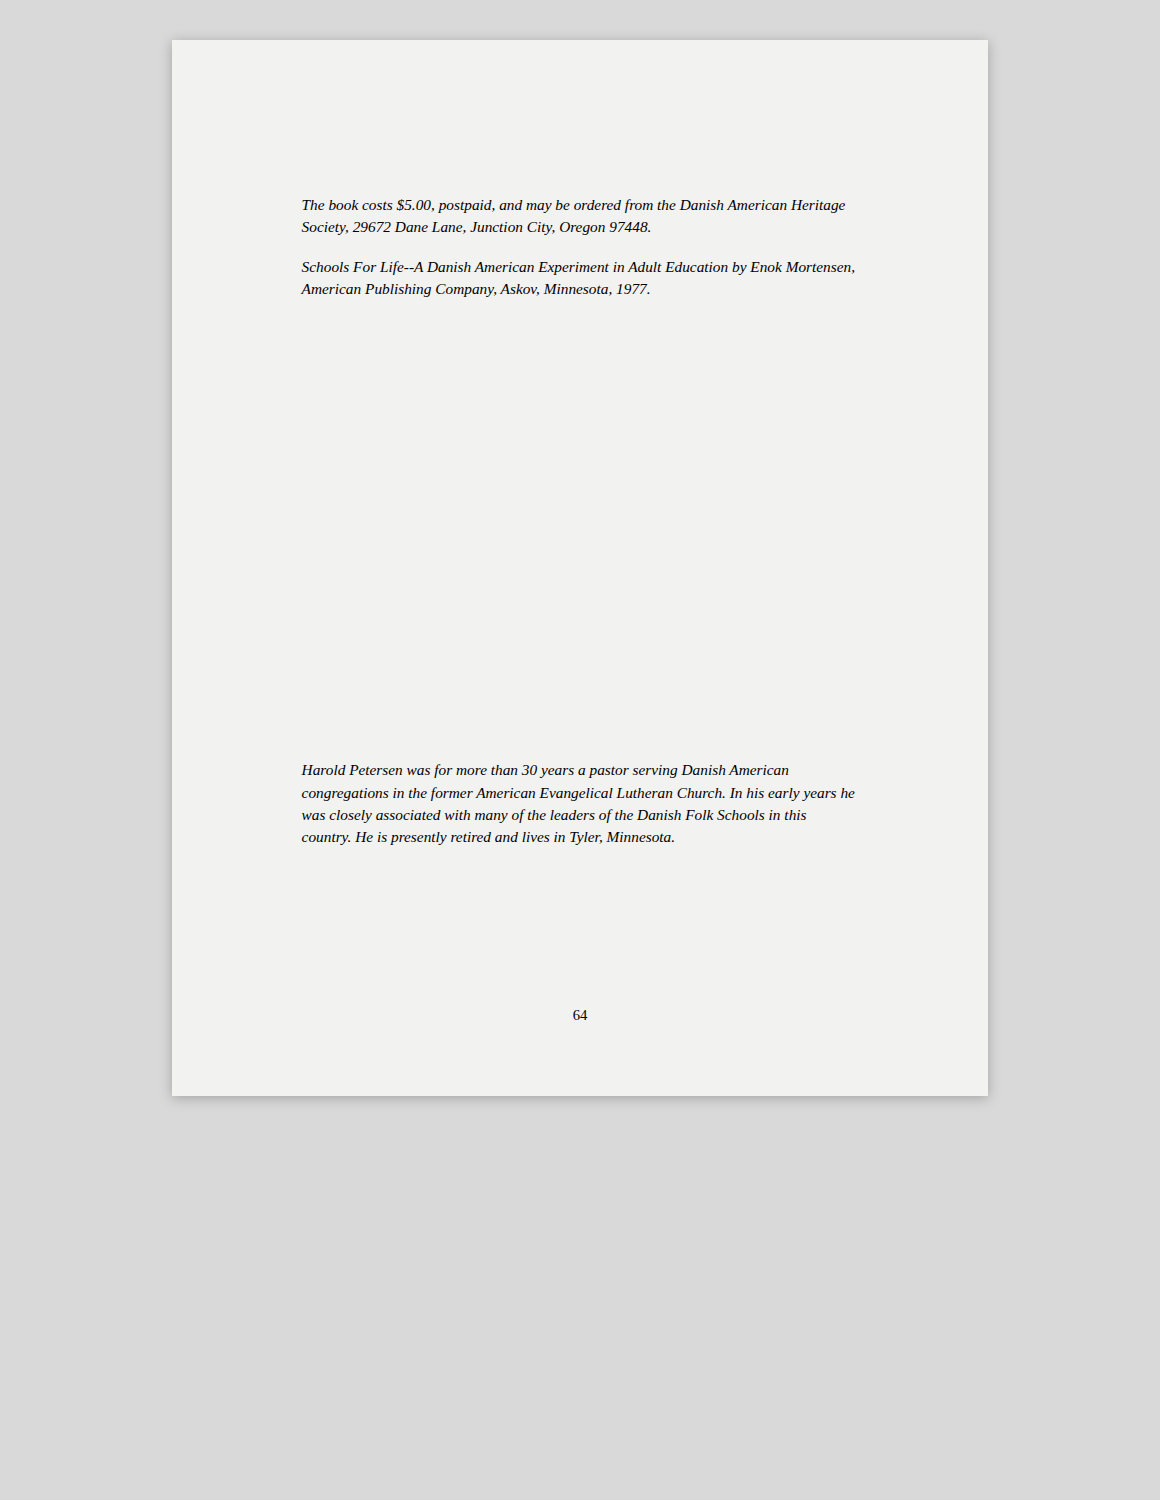The book costs $5.00, postpaid, and may be ordered from the Danish American Heritage Society, 29672 Dane Lane, Junction City, Oregon 97448.
Schools For Life--A Danish American Experiment in Adult Education by Enok Mortensen, American Publishing Company, Askov, Minnesota, 1977.
Harold Petersen was for more than 30 years a pastor serving Danish American congregations in the former American Evangelical Lutheran Church. In his early years he was closely associated with many of the leaders of the Danish Folk Schools in this country. He is presently retired and lives in Tyler, Minnesota.
64